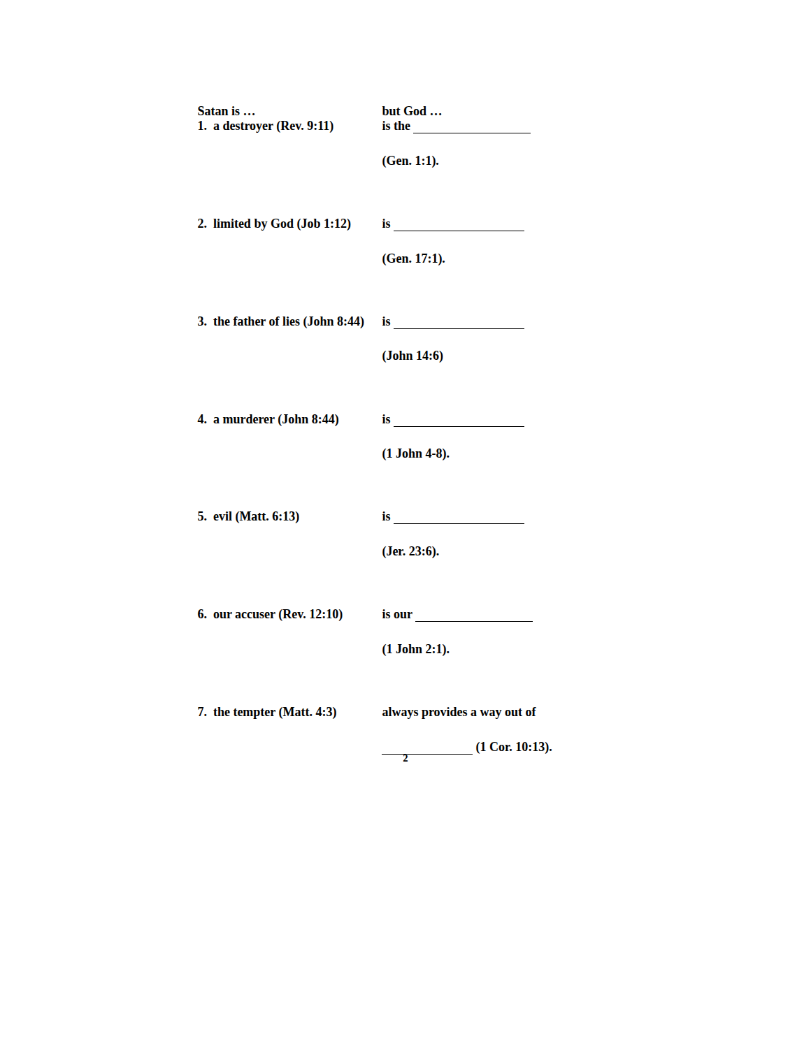| Satan is … | but God … |
| 1. a destroyer (Rev. 9:11) | is the (Gen. 1:1). |
| 2. limited by God (Job 1:12) | is (Gen. 17:1). |
| 3. the father of lies (John 8:44) | is (John 14:6) |
| 4. a murderer (John 8:44) | is (1 John 4-8). |
| 5. evil (Matt. 6:13) | is (Jer. 23:6). |
| 6. our accuser (Rev. 12:10) | is our (1 John 2:1). |
| 7. the tempter (Matt. 4:3) | always provides a way out of (1 Cor. 10:13). |
2